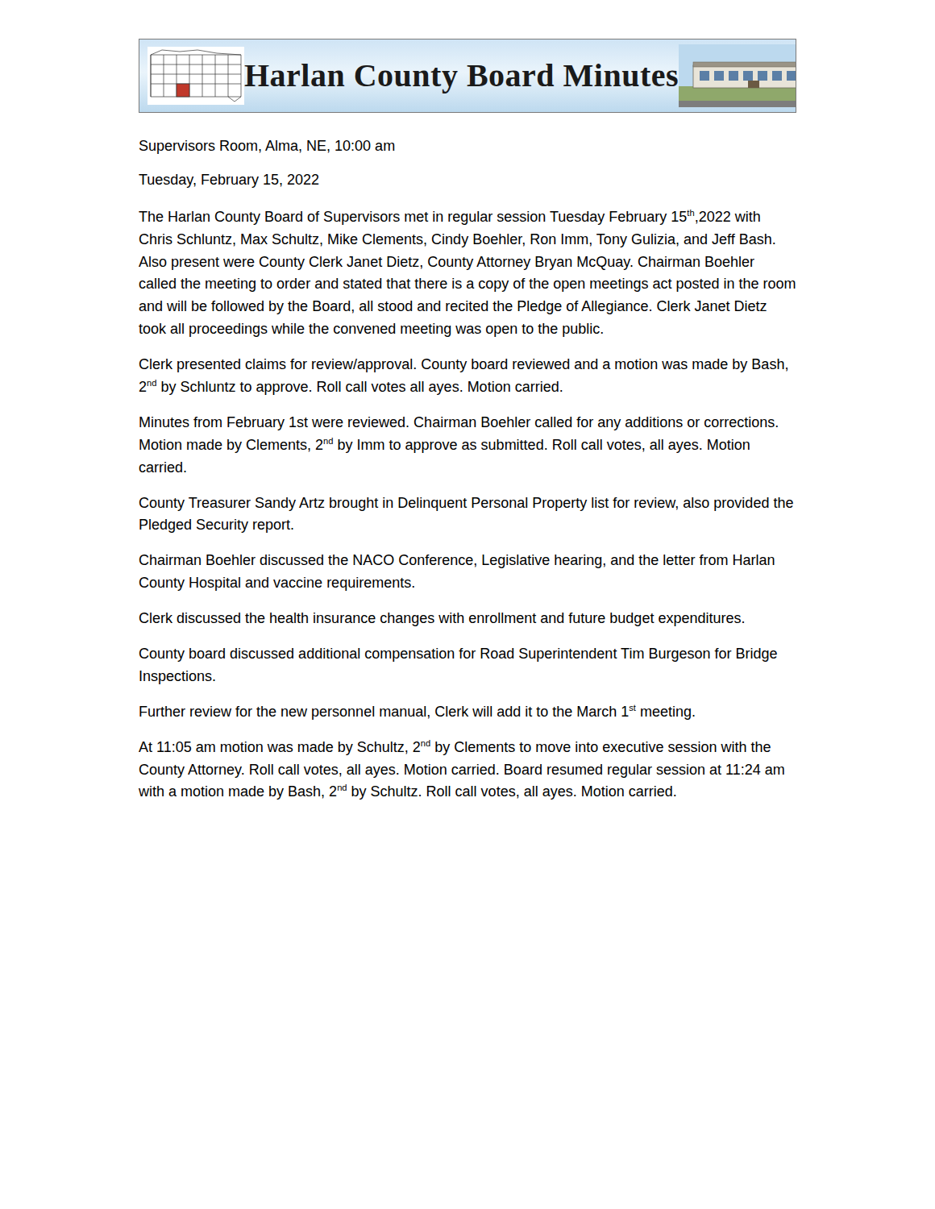Harlan County Board Minutes
Supervisors Room, Alma, NE, 10:00 am
Tuesday, February 15, 2022
The Harlan County Board of Supervisors met in regular session Tuesday February 15th,2022 with Chris Schluntz, Max Schultz, Mike Clements, Cindy Boehler, Ron Imm, Tony Gulizia, and Jeff Bash. Also present were County Clerk Janet Dietz, County Attorney Bryan McQuay. Chairman Boehler called the meeting to order and stated that there is a copy of the open meetings act posted in the room and will be followed by the Board, all stood and recited the Pledge of Allegiance. Clerk Janet Dietz took all proceedings while the convened meeting was open to the public.
Clerk presented claims for review/approval. County board reviewed and a motion was made by Bash, 2nd by Schluntz to approve. Roll call votes all ayes. Motion carried.
Minutes from February 1st were reviewed. Chairman Boehler called for any additions or corrections. Motion made by Clements, 2nd by Imm to approve as submitted. Roll call votes, all ayes. Motion carried.
County Treasurer Sandy Artz brought in Delinquent Personal Property list for review, also provided the Pledged Security report.
Chairman Boehler discussed the NACO Conference, Legislative hearing, and the letter from Harlan County Hospital and vaccine requirements.
Clerk discussed the health insurance changes with enrollment and future budget expenditures.
County board discussed additional compensation for Road Superintendent Tim Burgeson for Bridge Inspections.
Further review for the new personnel manual, Clerk will add it to the March 1st meeting.
At 11:05 am motion was made by Schultz, 2nd by Clements to move into executive session with the County Attorney. Roll call votes, all ayes. Motion carried. Board resumed regular session at 11:24 am with a motion made by Bash, 2nd by Schultz. Roll call votes, all ayes. Motion carried.